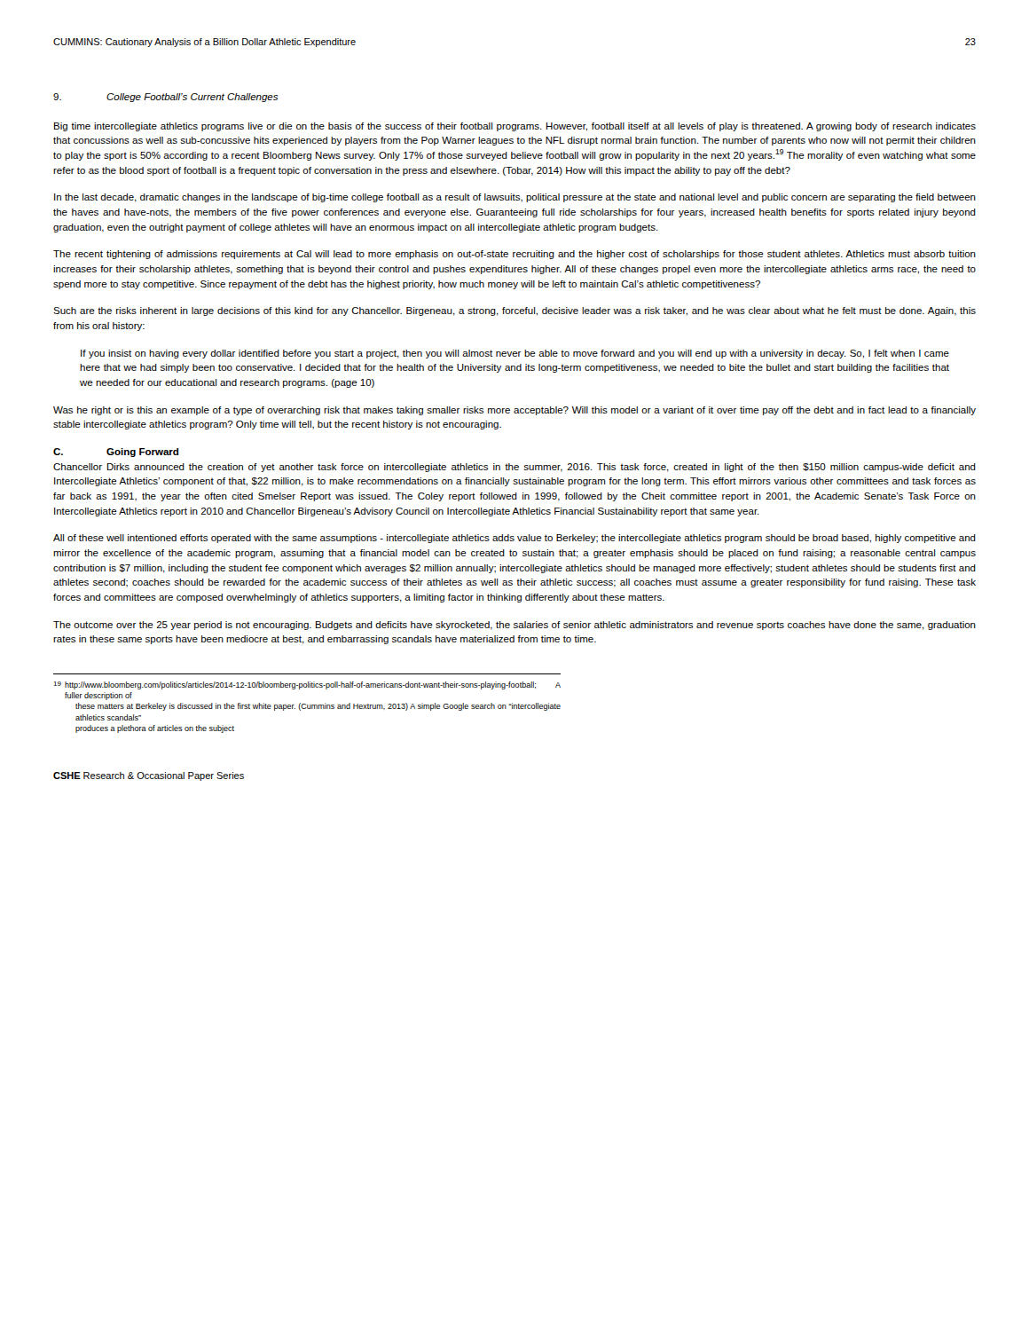CUMMINS: Cautionary Analysis of a Billion Dollar Athletic Expenditure
23
9. College Football’s Current Challenges
Big time intercollegiate athletics programs live or die on the basis of the success of their football programs. However, football itself at all levels of play is threatened. A growing body of research indicates that concussions as well as sub-concussive hits experienced by players from the Pop Warner leagues to the NFL disrupt normal brain function. The number of parents who now will not permit their children to play the sport is 50% according to a recent Bloomberg News survey. Only 17% of those surveyed believe football will grow in popularity in the next 20 years.19 The morality of even watching what some refer to as the blood sport of football is a frequent topic of conversation in the press and elsewhere. (Tobar, 2014) How will this impact the ability to pay off the debt?
In the last decade, dramatic changes in the landscape of big-time college football as a result of lawsuits, political pressure at the state and national level and public concern are separating the field between the haves and have-nots, the members of the five power conferences and everyone else. Guaranteeing full ride scholarships for four years, increased health benefits for sports related injury beyond graduation, even the outright payment of college athletes will have an enormous impact on all intercollegiate athletic program budgets.
The recent tightening of admissions requirements at Cal will lead to more emphasis on out-of-state recruiting and the higher cost of scholarships for those student athletes. Athletics must absorb tuition increases for their scholarship athletes, something that is beyond their control and pushes expenditures higher. All of these changes propel even more the intercollegiate athletics arms race, the need to spend more to stay competitive. Since repayment of the debt has the highest priority, how much money will be left to maintain Cal’s athletic competitiveness?
Such are the risks inherent in large decisions of this kind for any Chancellor. Birgeneau, a strong, forceful, decisive leader was a risk taker, and he was clear about what he felt must be done. Again, this from his oral history:
If you insist on having every dollar identified before you start a project, then you will almost never be able to move forward and you will end up with a university in decay. So, I felt when I came here that we had simply been too conservative. I decided that for the health of the University and its long-term competitiveness, we needed to bite the bullet and start building the facilities that we needed for our educational and research programs. (page 10)
Was he right or is this an example of a type of overarching risk that makes taking smaller risks more acceptable? Will this model or a variant of it over time pay off the debt and in fact lead to a financially stable intercollegiate athletics program? Only time will tell, but the recent history is not encouraging.
C. Going Forward
Chancellor Dirks announced the creation of yet another task force on intercollegiate athletics in the summer, 2016. This task force, created in light of the then $150 million campus-wide deficit and Intercollegiate Athletics’ component of that, $22 million, is to make recommendations on a financially sustainable program for the long term. This effort mirrors various other committees and task forces as far back as 1991, the year the often cited Smelser Report was issued. The Coley report followed in 1999, followed by the Cheit committee report in 2001, the Academic Senate’s Task Force on Intercollegiate Athletics report in 2010 and Chancellor Birgeneau’s Advisory Council on Intercollegiate Athletics Financial Sustainability report that same year.
All of these well intentioned efforts operated with the same assumptions - intercollegiate athletics adds value to Berkeley; the intercollegiate athletics program should be broad based, highly competitive and mirror the excellence of the academic program, assuming that a financial model can be created to sustain that; a greater emphasis should be placed on fund raising; a reasonable central campus contribution is $7 million, including the student fee component which averages $2 million annually; intercollegiate athletics should be managed more effectively; student athletes should be students first and athletes second; coaches should be rewarded for the academic success of their athletes as well as their athletic success; all coaches must assume a greater responsibility for fund raising. These task forces and committees are composed overwhelmingly of athletics supporters, a limiting factor in thinking differently about these matters.
The outcome over the 25 year period is not encouraging. Budgets and deficits have skyrocketed, the salaries of senior athletic administrators and revenue sports coaches have done the same, graduation rates in these same sports have been mediocre at best, and embarrassing scandals have materialized from time to time.
19 http://www.bloomberg.com/politics/articles/2014-12-10/bloomberg-politics-poll-half-of-americans-dont-want-their-sons-playing-football; A fuller description of these matters at Berkeley is discussed in the first white paper. (Cummins and Hextrum, 2013) A simple Google search on “intercollegiate athletics scandals” produces a plethora of articles on the subject
CSHE Research & Occasional Paper Series